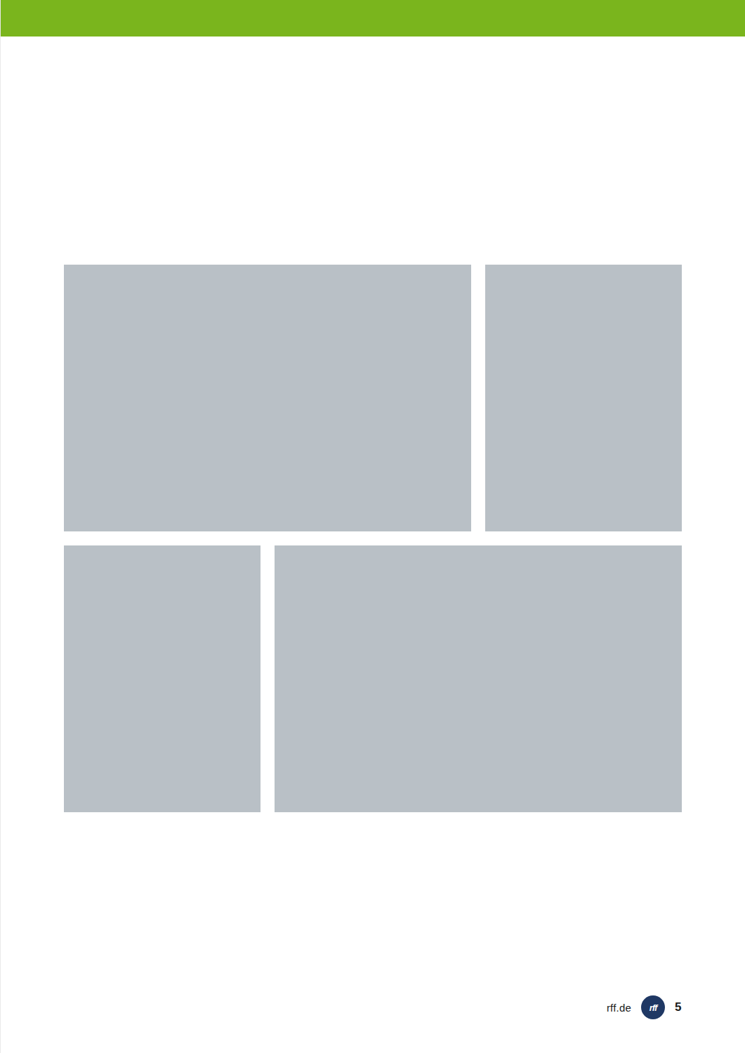Bildseite: Lager, Mitarbeiter und Firmengelände
rff.de rff 5